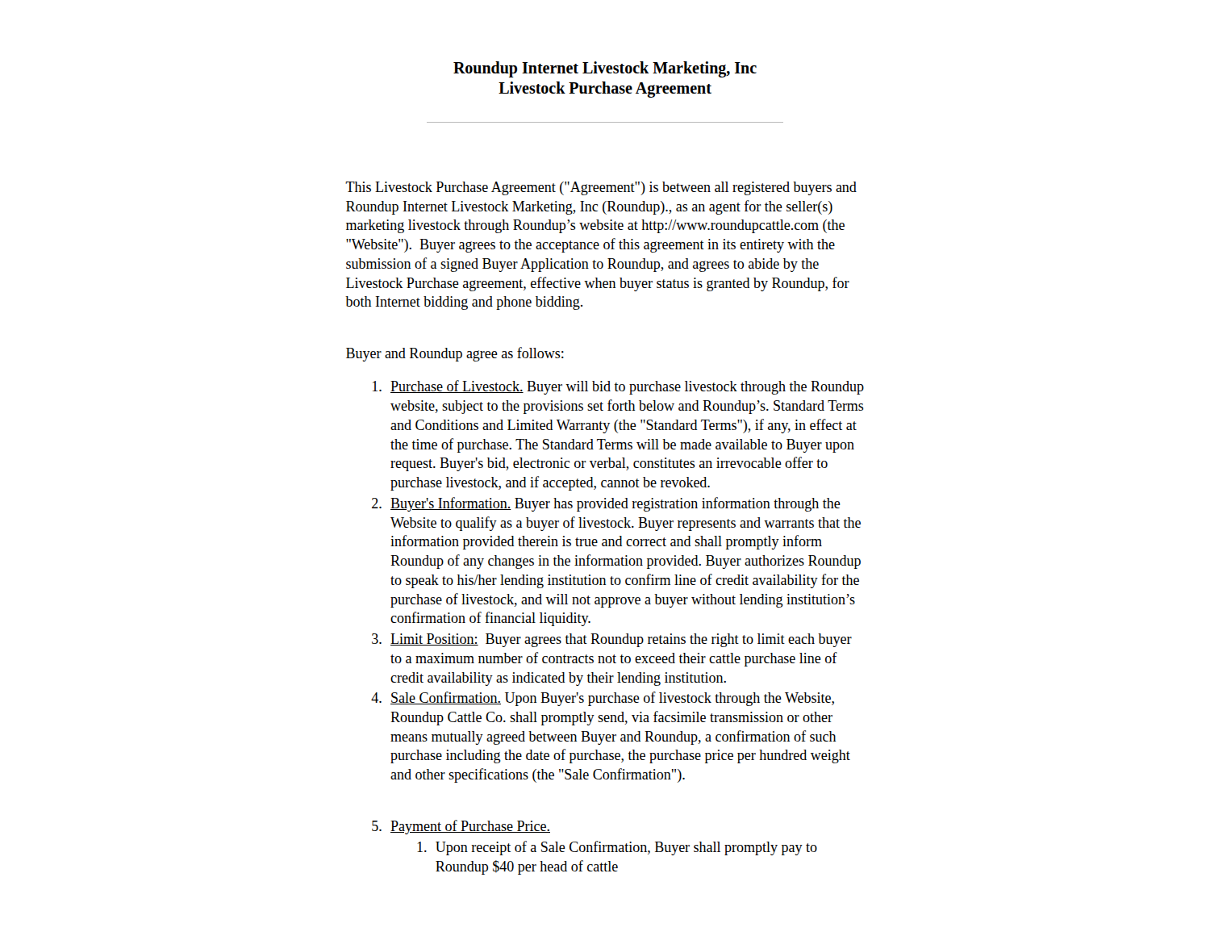Roundup Internet Livestock Marketing, IncLivestock Purchase Agreement
This Livestock Purchase Agreement ("Agreement") is between all registered buyers and Roundup Internet Livestock Marketing, Inc (Roundup)., as an agent for the seller(s) marketing livestock through Roundup’s website at http://www.roundupcattle.com (the "Website"). Buyer agrees to the acceptance of this agreement in its entirety with the submission of a signed Buyer Application to Roundup, and agrees to abide by the Livestock Purchase agreement, effective when buyer status is granted by Roundup, for both Internet bidding and phone bidding.
Buyer and Roundup agree as follows:
Purchase of Livestock. Buyer will bid to purchase livestock through the Roundup website, subject to the provisions set forth below and Roundup’s. Standard Terms and Conditions and Limited Warranty (the "Standard Terms"), if any, in effect at the time of purchase. The Standard Terms will be made available to Buyer upon request. Buyer's bid, electronic or verbal, constitutes an irrevocable offer to purchase livestock, and if accepted, cannot be revoked.
Buyer's Information. Buyer has provided registration information through the Website to qualify as a buyer of livestock. Buyer represents and warrants that the information provided therein is true and correct and shall promptly inform Roundup of any changes in the information provided. Buyer authorizes Roundup to speak to his/her lending institution to confirm line of credit availability for the purchase of livestock, and will not approve a buyer without lending institution’s confirmation of financial liquidity.
Limit Position: Buyer agrees that Roundup retains the right to limit each buyer to a maximum number of contracts not to exceed their cattle purchase line of credit availability as indicated by their lending institution.
Sale Confirmation. Upon Buyer's purchase of livestock through the Website, Roundup Cattle Co. shall promptly send, via facsimile transmission or other means mutually agreed between Buyer and Roundup, a confirmation of such purchase including the date of purchase, the purchase price per hundred weight and other specifications (the "Sale Confirmation").
Payment of Purchase Price.
Upon receipt of a Sale Confirmation, Buyer shall promptly pay to Roundup $40 per head of cattle